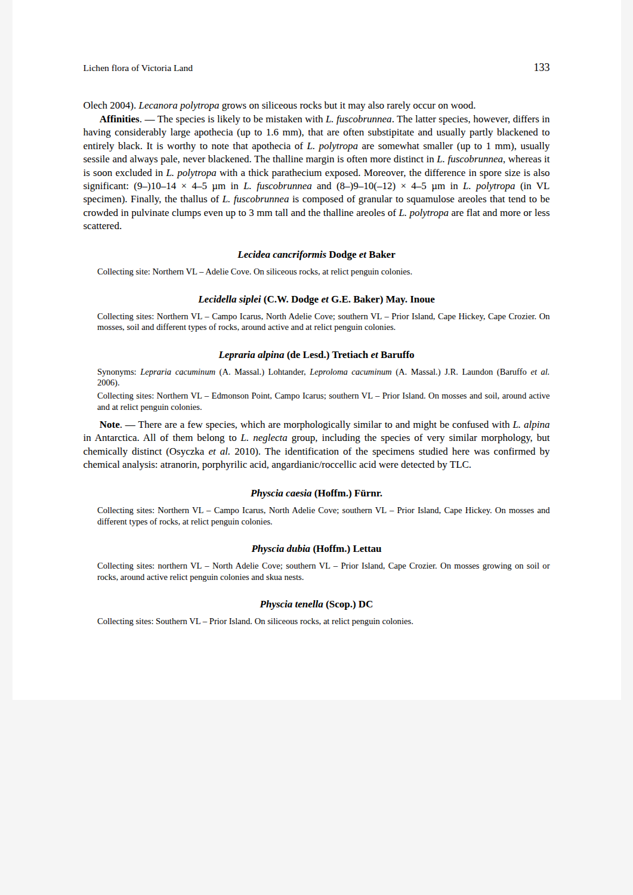Lichen flora of Victoria Land 133
Olech 2004). Lecanora polytropa grows on siliceous rocks but it may also rarely occur on wood.
Affinities. — The species is likely to be mistaken with L. fuscobrunnea. The latter species, however, differs in having considerably large apothecia (up to 1.6 mm), that are often substipitate and usually partly blackened to entirely black. It is worthy to note that apothecia of L. polytropa are somewhat smaller (up to 1 mm), usually sessile and always pale, never blackened. The thalline margin is often more distinct in L. fuscobrunnea, whereas it is soon excluded in L. polytropa with a thick parathecium exposed. Moreover, the difference in spore size is also significant: (9–)10–14 × 4–5 µm in L. fuscobrunnea and (8–)9–10(–12) × 4–5 µm in L. polytropa (in VL specimen). Finally, the thallus of L. fuscobrunnea is composed of granular to squamulose areoles that tend to be crowded in pulvinate clumps even up to 3 mm tall and the thalline areoles of L. polytropa are flat and more or less scattered.
Lecidea cancriformis Dodge et Baker
Collecting site: Northern VL – Adelie Cove. On siliceous rocks, at relict penguin colonies.
Lecidella siplei (C.W. Dodge et G.E. Baker) May. Inoue
Collecting sites: Northern VL – Campo Icarus, North Adelie Cove; southern VL – Prior Island, Cape Hickey, Cape Crozier. On mosses, soil and different types of rocks, around active and at relict penguin colonies.
Lepraria alpina (de Lesd.) Tretiach et Baruffo
Synonyms: Lepraria cacuminum (A. Massal.) Lohtander, Leproloma cacuminum (A. Massal.) J.R. Laundon (Baruffo et al. 2006).
Collecting sites: Northern VL – Edmonson Point, Campo Icarus; southern VL – Prior Island. On mosses and soil, around active and at relict penguin colonies.
Note. — There are a few species, which are morphologically similar to and might be confused with L. alpina in Antarctica. All of them belong to L. neglecta group, including the species of very similar morphology, but chemically distinct (Osyczka et al. 2010). The identification of the specimens studied here was confirmed by chemical analysis: atranorin, porphyrilic acid, angardianic/roccellic acid were detected by TLC.
Physcia caesia (Hoffm.) Fürnr.
Collecting sites: Northern VL – Campo Icarus, North Adelie Cove; southern VL – Prior Island, Cape Hickey. On mosses and different types of rocks, at relict penguin colonies.
Physcia dubia (Hoffm.) Lettau
Collecting sites: northern VL – North Adelie Cove; southern VL – Prior Island, Cape Crozier. On mosses growing on soil or rocks, around active relict penguin colonies and skua nests.
Physcia tenella (Scop.) DC
Collecting sites: Southern VL – Prior Island. On siliceous rocks, at relict penguin colonies.